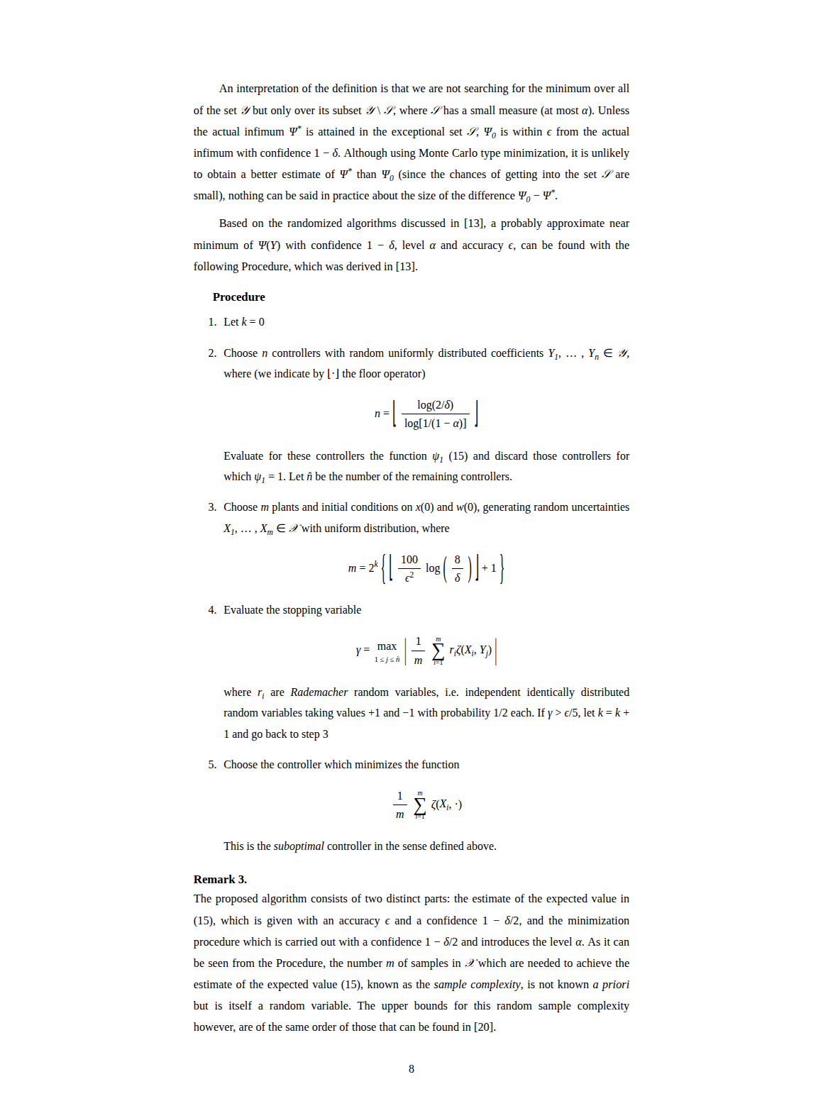An interpretation of the definition is that we are not searching for the minimum over all of the set 𝒴 but only over its subset 𝒴 \ 𝒮, where 𝒮 has a small measure (at most α). Unless the actual infimum Ψ* is attained in the exceptional set 𝒮, Ψ0 is within ϵ from the actual infimum with confidence 1 − δ. Although using Monte Carlo type minimization, it is unlikely to obtain a better estimate of Ψ* than Ψ0 (since the chances of getting into the set 𝒮 are small), nothing can be said in practice about the size of the difference Ψ0 − Ψ*.
Based on the randomized algorithms discussed in [13], a probably approximate near minimum of Ψ(Y) with confidence 1 − δ, level α and accuracy ϵ, can be found with the following Procedure, which was derived in [13].
Procedure
Let k = 0
Choose n controllers with random uniformly distributed coefficients Y1, … , Yn ∈ 𝒴, where (we indicate by ⌊·⌋ the floor operator)
n = ⌊ log(2/δ) log[1/(1 − α)] ⌋
Evaluate for these controllers the function ψ1 (15) and discard those controllers for which ψ1 = 1. Let n̂ be the number of the remaining controllers.
Choose m plants and initial conditions on x(0) and w(0), generating random uncertainties X1, … , Xm ∈ 𝒳 with uniform distribution, where
m = 2k { ⌊ 100 ϵ2 log ( 8 δ ) ⌋ + 1 }
Evaluate the stopping variable
γ = max 1 ≤ j ≤ n̂ | 1 m m ∑ i=1 ri ζ(Xi, Yj) |
where ri are Rademacher random variables, i.e. independent identically distributed random variables taking values +1 and −1 with probability 1/2 each. If γ > ϵ/5, let k = k + 1 and go back to step 3
Choose the controller which minimizes the function
1 m m ∑ i=1 ζ(Xi, ·)
This is the suboptimal controller in the sense defined above.
Remark 3.
The proposed algorithm consists of two distinct parts: the estimate of the expected value in (15), which is given with an accuracy ϵ and a confidence 1 − δ/2, and the minimization procedure which is carried out with a confidence 1 − δ/2 and introduces the level α. As it can be seen from the Procedure, the number m of samples in 𝒳 which are needed to achieve the estimate of the expected value (15), known as the sample complexity, is not known a priori but is itself a random variable. The upper bounds for this random sample complexity however, are of the same order of those that can be found in [20].
8